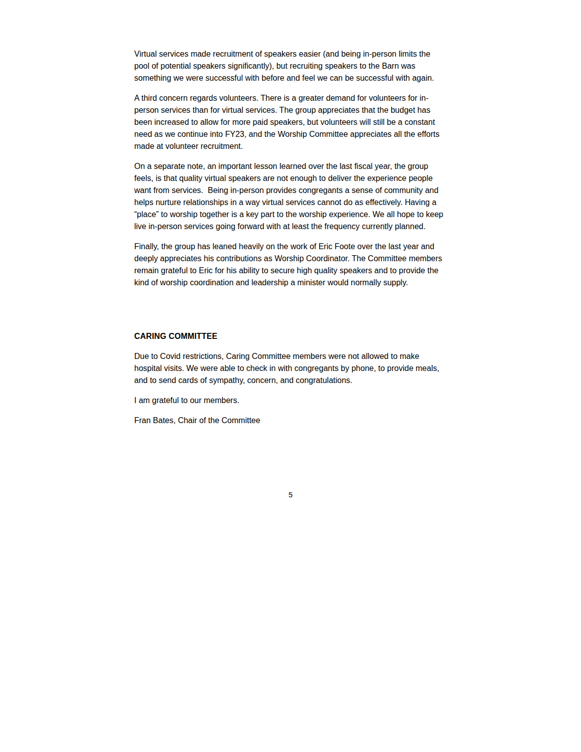Virtual services made recruitment of speakers easier (and being in-person limits the pool of potential speakers significantly), but recruiting speakers to the Barn was something we were successful with before and feel we can be successful with again.
A third concern regards volunteers. There is a greater demand for volunteers for in-person services than for virtual services. The group appreciates that the budget has been increased to allow for more paid speakers, but volunteers will still be a constant need as we continue into FY23, and the Worship Committee appreciates all the efforts made at volunteer recruitment.
On a separate note, an important lesson learned over the last fiscal year, the group feels, is that quality virtual speakers are not enough to deliver the experience people want from services. Being in-person provides congregants a sense of community and helps nurture relationships in a way virtual services cannot do as effectively. Having a “place” to worship together is a key part to the worship experience. We all hope to keep live in-person services going forward with at least the frequency currently planned.
Finally, the group has leaned heavily on the work of Eric Foote over the last year and deeply appreciates his contributions as Worship Coordinator. The Committee members remain grateful to Eric for his ability to secure high quality speakers and to provide the kind of worship coordination and leadership a minister would normally supply.
CARING COMMITTEE
Due to Covid restrictions, Caring Committee members were not allowed to make hospital visits. We were able to check in with congregants by phone, to provide meals, and to send cards of sympathy, concern, and congratulations.
I am grateful to our members.
Fran Bates, Chair of the Committee
5